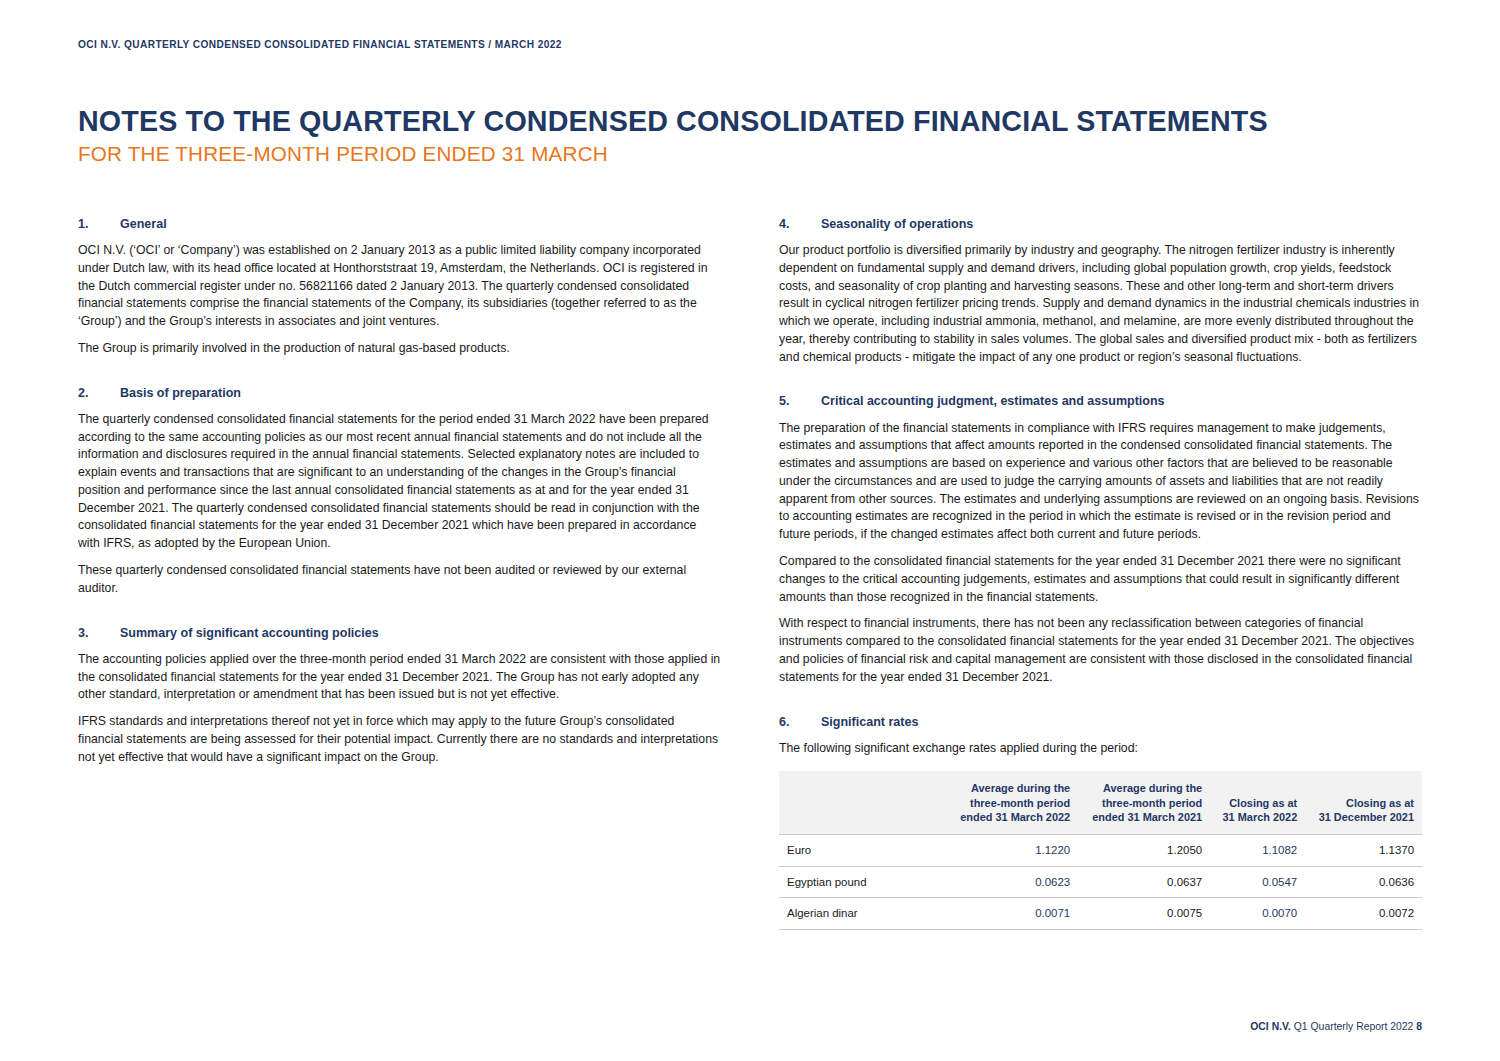OCI N.V. Quarterly Condensed Consolidated Financial Statements / March 2022
Notes to the Quarterly Condensed Consolidated Financial Statements
For the three-month period ended 31 March
1. General
OCI N.V. (‘OCI’ or ‘Company’) was established on 2 January 2013 as a public limited liability company incorporated under Dutch law, with its head office located at Honthorststraat 19, Amsterdam, the Netherlands. OCI is registered in the Dutch commercial register under no. 56821166 dated 2 January 2013. The quarterly condensed consolidated financial statements comprise the financial statements of the Company, its subsidiaries (together referred to as the ‘Group’) and the Group’s interests in associates and joint ventures.
The Group is primarily involved in the production of natural gas-based products.
2. Basis of preparation
The quarterly condensed consolidated financial statements for the period ended 31 March 2022 have been prepared according to the same accounting policies as our most recent annual financial statements and do not include all the information and disclosures required in the annual financial statements. Selected explanatory notes are included to explain events and transactions that are significant to an understanding of the changes in the Group’s financial position and performance since the last annual consolidated financial statements as at and for the year ended 31 December 2021. The quarterly condensed consolidated financial statements should be read in conjunction with the consolidated financial statements for the year ended 31 December 2021 which have been prepared in accordance with IFRS, as adopted by the European Union.
These quarterly condensed consolidated financial statements have not been audited or reviewed by our external auditor.
3. Summary of significant accounting policies
The accounting policies applied over the three-month period ended 31 March 2022 are consistent with those applied in the consolidated financial statements for the year ended 31 December 2021. The Group has not early adopted any other standard, interpretation or amendment that has been issued but is not yet effective.
IFRS standards and interpretations thereof not yet in force which may apply to the future Group’s consolidated financial statements are being assessed for their potential impact. Currently there are no standards and interpretations not yet effective that would have a significant impact on the Group.
4. Seasonality of operations
Our product portfolio is diversified primarily by industry and geography. The nitrogen fertilizer industry is inherently dependent on fundamental supply and demand drivers, including global population growth, crop yields, feedstock costs, and seasonality of crop planting and harvesting seasons. These and other long-term and short-term drivers result in cyclical nitrogen fertilizer pricing trends. Supply and demand dynamics in the industrial chemicals industries in which we operate, including industrial ammonia, methanol, and melamine, are more evenly distributed throughout the year, thereby contributing to stability in sales volumes. The global sales and diversified product mix - both as fertilizers and chemical products - mitigate the impact of any one product or region’s seasonal fluctuations.
5. Critical accounting judgment, estimates and assumptions
The preparation of the financial statements in compliance with IFRS requires management to make judgements, estimates and assumptions that affect amounts reported in the condensed consolidated financial statements. The estimates and assumptions are based on experience and various other factors that are believed to be reasonable under the circumstances and are used to judge the carrying amounts of assets and liabilities that are not readily apparent from other sources. The estimates and underlying assumptions are reviewed on an ongoing basis. Revisions to accounting estimates are recognized in the period in which the estimate is revised or in the revision period and future periods, if the changed estimates affect both current and future periods.
Compared to the consolidated financial statements for the year ended 31 December 2021 there were no significant changes to the critical accounting judgements, estimates and assumptions that could result in significantly different amounts than those recognized in the financial statements.
With respect to financial instruments, there has not been any reclassification between categories of financial instruments compared to the consolidated financial statements for the year ended 31 December 2021. The objectives and policies of financial risk and capital management are consistent with those disclosed in the consolidated financial statements for the year ended 31 December 2021.
6. Significant rates
The following significant exchange rates applied during the period:
| | Average during the three-month period ended 31 March 2022 | Average during the three-month period ended 31 March 2021 | Closing as at 31 March 2022 | Closing as at 31 December 2021 |
| --- | --- | --- | --- | --- |
| Euro | 1.1220 | 1.2050 | 1.1082 | 1.1370 |
| Egyptian pound | 0.0623 | 0.0637 | 0.0547 | 0.0636 |
| Algerian dinar | 0.0071 | 0.0075 | 0.0070 | 0.0072 |
OCI N.V. Q1 Quarterly Report 2022 8